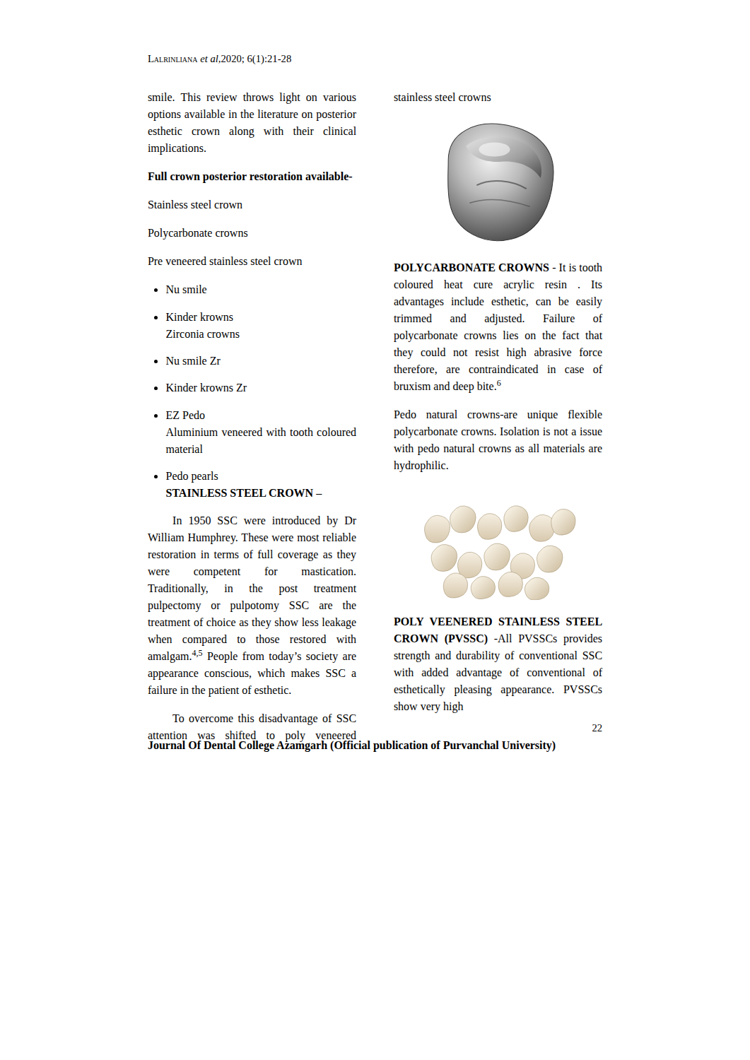Lalrinliana et al, 2020; 6(1):21-28
smile. This review throws light on various options available in the literature on posterior esthetic crown along with their clinical implications.
Full crown posterior restoration available-
Stainless steel crown
Polycarbonate crowns
Pre veneered stainless steel crown
Nu smile
Kinder krowns
Zirconia crowns
Nu smile Zr
Kinder krowns Zr
EZ Pedo
Aluminium veneered with tooth coloured material
Pedo pearls
STAINLESS STEEL CROWN –
In 1950 SSC were introduced by Dr William Humphrey. These were most reliable restoration in terms of full coverage as they were competent for mastication. Traditionally, in the post treatment pulpectomy or pulpotomy SSC are the treatment of choice as they show less leakage when compared to those restored with amalgam.4,5 People from today’s society are appearance conscious, which makes SSC a failure in the patient of esthetic.
To overcome this disadvantage of SSC attention was shifted to poly veneered stainless steel crowns
POLYCARBONATE CROWNS - It is tooth coloured heat cure acrylic resin . Its advantages include esthetic, can be easily trimmed and adjusted. Failure of polycarbonate crowns lies on the fact that they could not resist high abrasive force therefore, are contraindicated in case of bruxism and deep bite.6
Pedo natural crowns-are unique flexible polycarbonate crowns. Isolation is not a issue with pedo natural crowns as all materials are hydrophilic.
POLY VEENERED STAINLESS STEEL CROWN (PVSSC) -All PVSSCs provides strength and durability of conventional SSC with added advantage of conventional of esthetically pleasing appearance. PVSSCs show very high
22
Journal Of Dental College Azamgarh (Official publication of Purvanchal University)